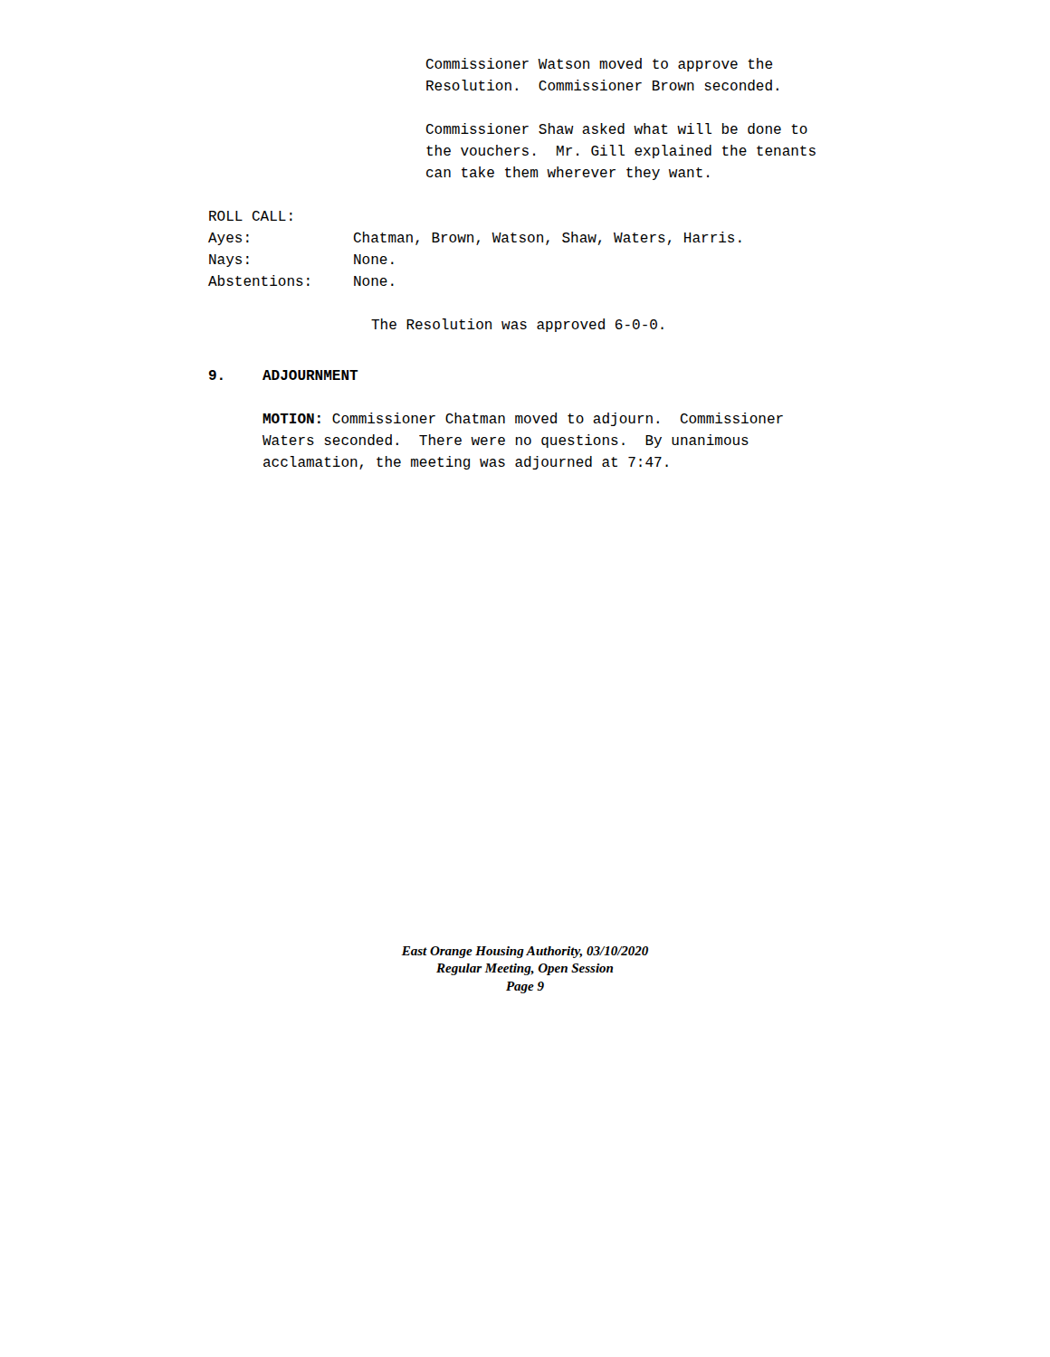Commissioner Watson moved to approve the Resolution. Commissioner Brown seconded.
Commissioner Shaw asked what will be done to the vouchers. Mr. Gill explained the tenants can take them wherever they want.
ROLL CALL:
Ayes: Chatman, Brown, Watson, Shaw, Waters, Harris.
Nays: None.
Abstentions: None.
The Resolution was approved 6-0-0.
9. ADJOURNMENT
MOTION: Commissioner Chatman moved to adjourn. Commissioner Waters seconded. There were no questions. By unanimous acclamation, the meeting was adjourned at 7:47.
East Orange Housing Authority, 03/10/2020
Regular Meeting, Open Session
Page 9